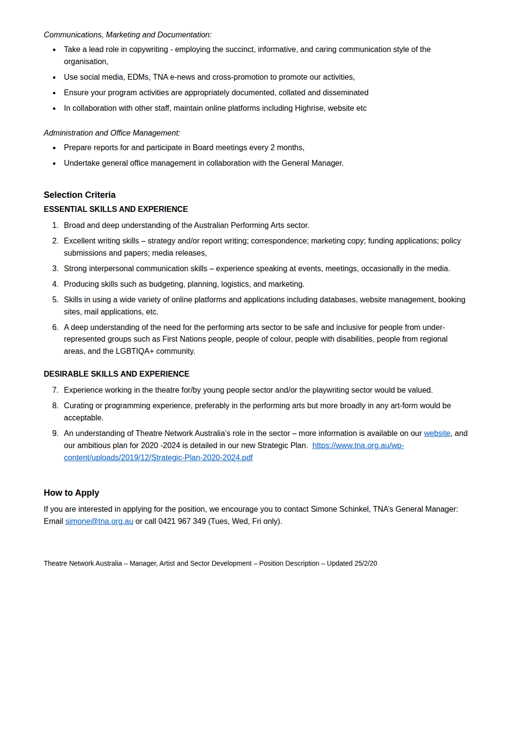Communications, Marketing and Documentation:
Take a lead role in copywriting - employing the succinct, informative, and caring communication style of the organisation,
Use social media, EDMs, TNA e-news and cross-promotion to promote our activities,
Ensure your program activities are appropriately documented, collated and disseminated
In collaboration with other staff, maintain online platforms including Highrise, website etc
Administration and Office Management:
Prepare reports for and participate in Board meetings every 2 months,
Undertake general office management in collaboration with the General Manager.
Selection Criteria
ESSENTIAL SKILLS AND EXPERIENCE
Broad and deep understanding of the Australian Performing Arts sector.
Excellent writing skills – strategy and/or report writing; correspondence; marketing copy; funding applications; policy submissions and papers; media releases,
Strong interpersonal communication skills – experience speaking at events, meetings, occasionally in the media.
Producing skills such as budgeting, planning, logistics, and marketing.
Skills in using a wide variety of online platforms and applications including databases, website management, booking sites, mail applications, etc.
A deep understanding of the need for the performing arts sector to be safe and inclusive for people from under-represented groups such as First Nations people, people of colour, people with disabilities, people from regional areas, and the LGBTIQA+ community.
DESIRABLE SKILLS AND EXPERIENCE
Experience working in the theatre for/by young people sector and/or the playwriting sector would be valued.
Curating or programming experience, preferably in the performing arts but more broadly in any art-form would be acceptable.
An understanding of Theatre Network Australia’s role in the sector – more information is available on our website, and our ambitious plan for 2020 -2024 is detailed in our new Strategic Plan. https://www.tna.org.au/wp-content/uploads/2019/12/Strategic-Plan-2020-2024.pdf
How to Apply
If you are interested in applying for the position, we encourage you to contact Simone Schinkel, TNA’s General Manager: Email simone@tna.org.au or call 0421 967 349 (Tues, Wed, Fri only).
Theatre Network Australia – Manager, Artist and Sector Development – Position Description – Updated 25/2/20